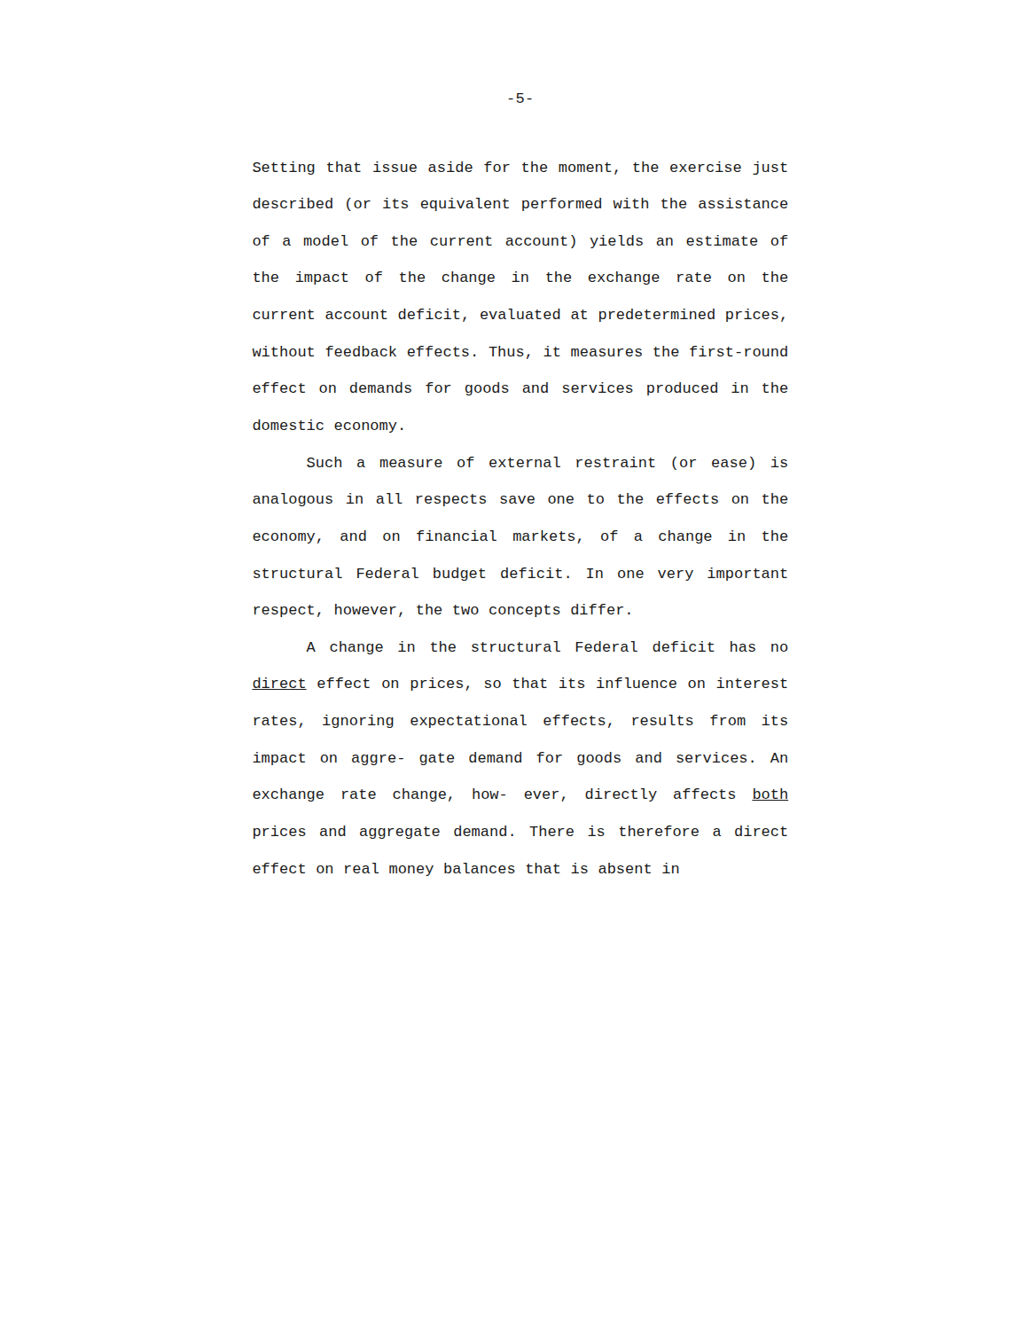-5-
Setting that issue aside for the moment, the exercise just described (or its equivalent performed with the assistance of a model of the current account) yields an estimate of the impact of the change in the exchange rate on the current account deficit, evaluated at predetermined prices, without feedback effects. Thus, it measures the first-round effect on demands for goods and services produced in the domestic economy.
Such a measure of external restraint (or ease) is analogous in all respects save one to the effects on the economy, and on financial markets, of a change in the structural Federal budget deficit. In one very important respect, however, the two concepts differ.
A change in the structural Federal deficit has no direct effect on prices, so that its influence on interest rates, ignoring expectational effects, results from its impact on aggre- gate demand for goods and services. An exchange rate change, how- ever, directly affects both prices and aggregate demand. There is therefore a direct effect on real money balances that is absent in